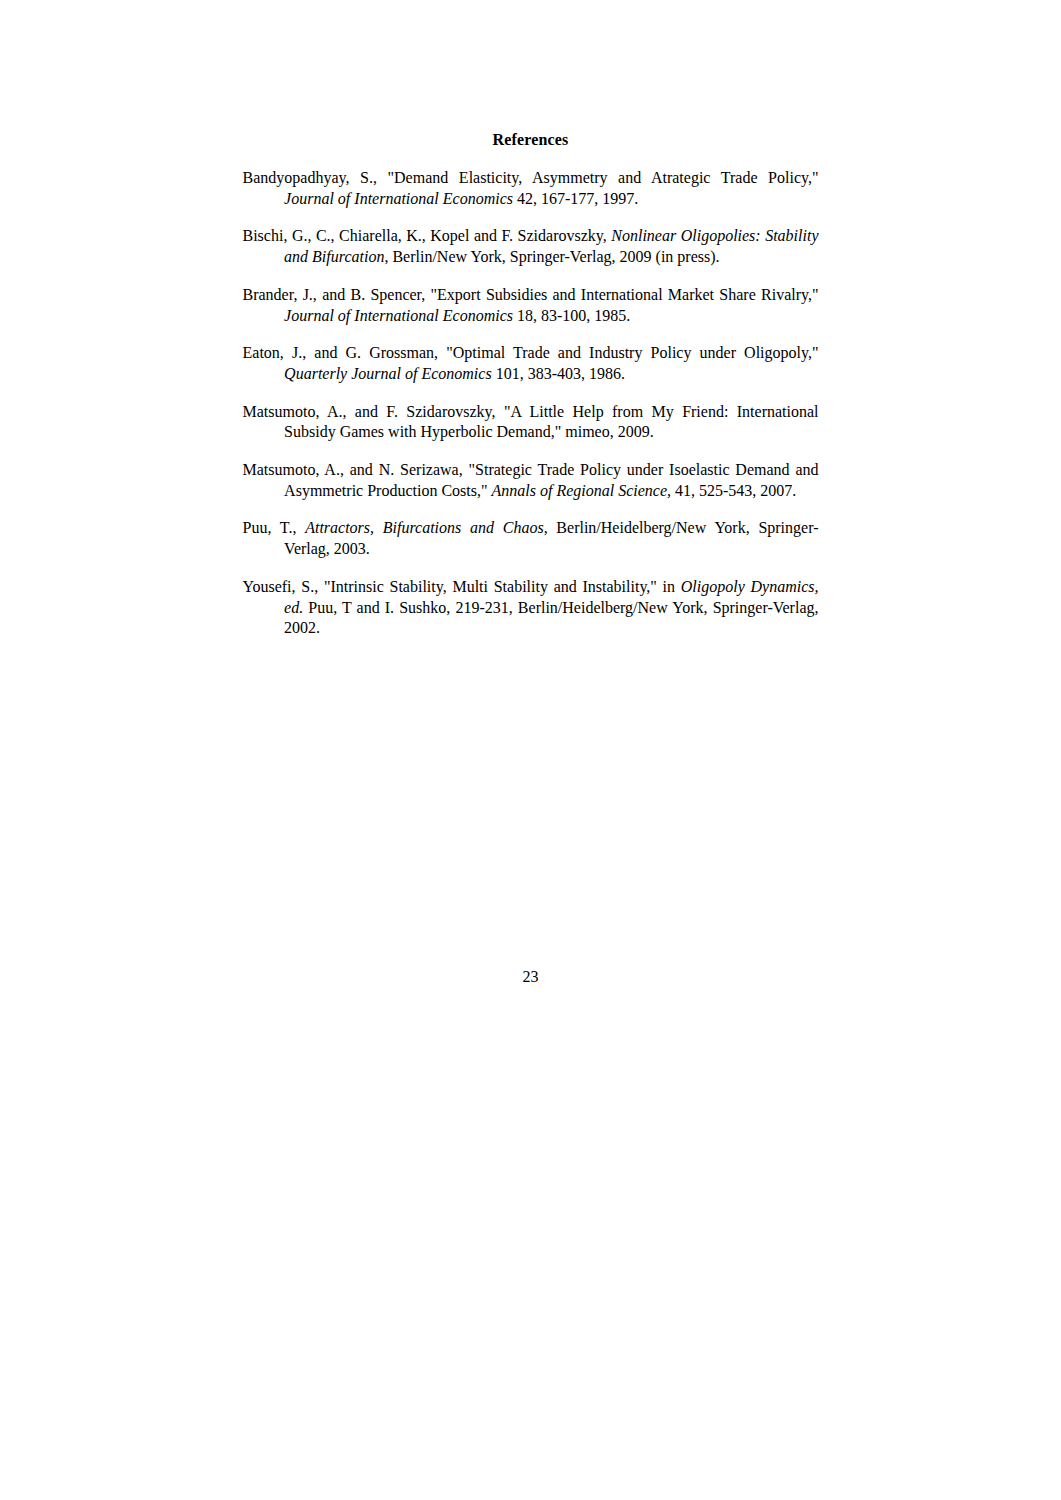References
Bandyopadhyay, S., "Demand Elasticity, Asymmetry and Atrategic Trade Policy," Journal of International Economics 42, 167-177, 1997.
Bischi, G., C., Chiarella, K., Kopel and F. Szidarovszky, Nonlinear Oligopolies: Stability and Bifurcation, Berlin/New York, Springer-Verlag, 2009 (in press).
Brander, J., and B. Spencer, "Export Subsidies and International Market Share Rivalry," Journal of International Economics 18, 83-100, 1985.
Eaton, J., and G. Grossman, "Optimal Trade and Industry Policy under Oligopoly," Quarterly Journal of Economics 101, 383-403, 1986.
Matsumoto, A., and F. Szidarovszky, "A Little Help from My Friend: International Subsidy Games with Hyperbolic Demand," mimeo, 2009.
Matsumoto, A., and N. Serizawa, "Strategic Trade Policy under Isoelastic Demand and Asymmetric Production Costs," Annals of Regional Science, 41, 525-543, 2007.
Puu, T., Attractors, Bifurcations and Chaos, Berlin/Heidelberg/New York, Springer-Verlag, 2003.
Yousefi, S., "Intrinsic Stability, Multi Stability and Instability," in Oligopoly Dynamics, ed. Puu, T and I. Sushko, 219-231, Berlin/Heidelberg/New York, Springer-Verlag, 2002.
23